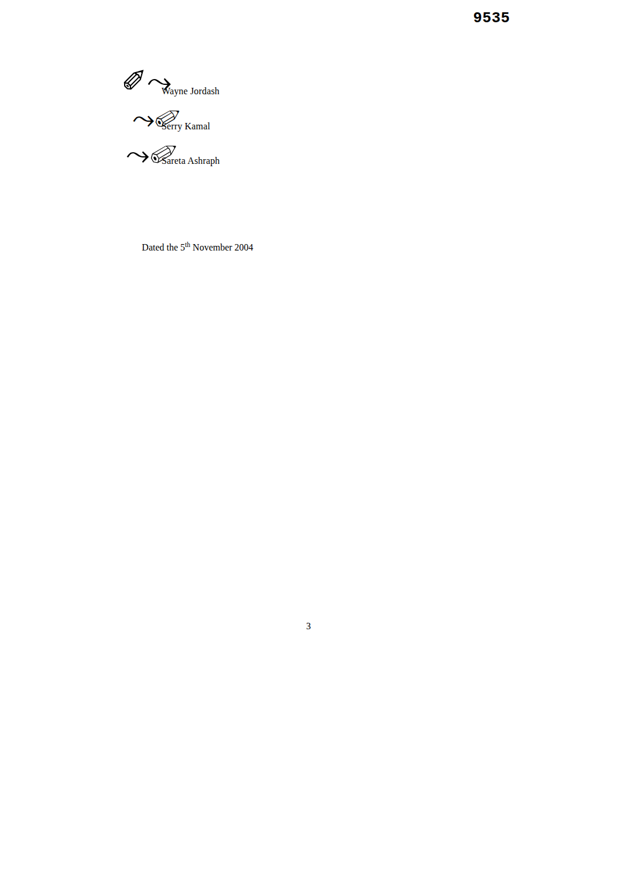9535
✐⤳ Wayne Jordash
⤳✐ Serry Kamal
⤳✐ Sareta Ashraph
Dated the 5th November 2004
3